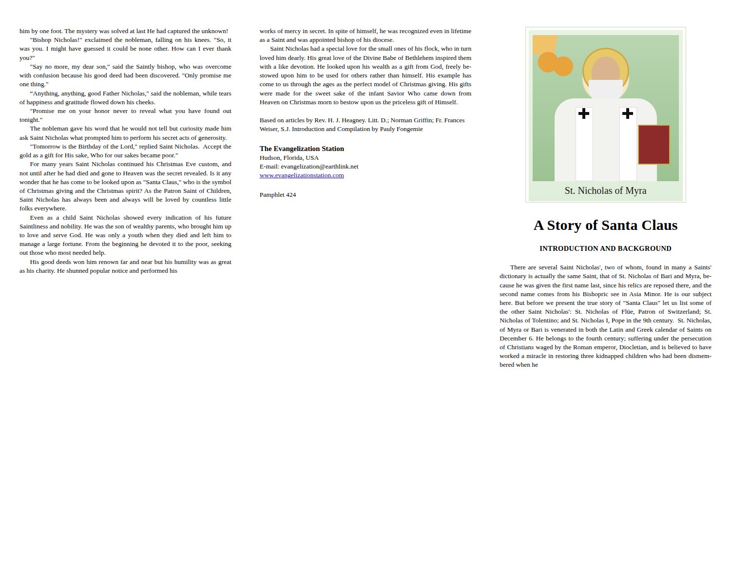him by one foot. The mystery was solved at last He had captured the unknown!
"Bishop Nicholas!" exclaimed the nobleman, falling on his knees. "So, it was you. I might have guessed it could be none other. How can I ever thank you?"
"Say no more, my dear son," said the Saintly bishop, who was overcome with confusion because his good deed had been discovered. "Only promise me one thing."
“Anything, anything, good Father Nicholas," said the nobleman, while tears of happiness and gratitude flowed down his cheeks.
"Promise me on your honor never to reveal what you have found out tonight."
The nobleman gave his word that he would not tell but curiosity made him ask Saint Nicholas what prompted him to perform his secret acts of generosity.
"Tomorrow is the Birthday of the Lord," replied Saint Nicholas. Accept the gold as a gift for His sake, Who for our sakes became poor."
For many years Saint Nicholas continued his Christmas Eve custom, and not until after he had died and gone to Heaven was the secret revealed. Is it any wonder that he has come to be looked upon as "Santa Claus," who is the symbol of Christmas giving and the Christmas spirit? As the Patron Saint of Children, Saint Nicholas has always been and always will be loved by countless little folks everywhere.
Even as a child Saint Nicholas showed every indication of his future Saintliness and nobility. He was the son of wealthy parents, who brought him up to love and serve God. He was only a youth when they died and left him to manage a large fortune. From the beginning he devoted it to the poor, seeking out those who most needed help.
His good deeds won him renown far and near but his humility was as great as his charity. He shunned popular notice and performed his
works of mercy in secret. In spite of himself, he was recognized even in lifetime as a Saint and was appointed bishop of his diocese.
Saint Nicholas had a special love for the small ones of his flock, who in turn loved him dearly. His great love of the Divine Babe of Bethlehem inspired them with a like devotion. He looked upon his wealth as a gift from God, freely bestowed upon him to be used for others rather than himself. His example has come to us through the ages as the perfect model of Christmas giving. His gifts were made for the sweet sake of the infant Savior Who came down from Heaven on Christmas morn to bestow upon us the priceless gift of Himself.
Based on articles by Rev. H. J. Heagney. Litt. D.; Norman Griffin; Fr. Frances Weiser, S.J. Introduction and Compilation by Pauly Fongemie
The Evangelization Station
Hudson, Florida, USA
E-mail: evangelization@earthlink.net
www.evangelizationstation.com
Pamphlet 424
St. Nicholas of Myra
A Story of Santa Claus
INTRODUCTION AND BACKGROUND
There are several Saint Nicholas', two of whom, found in many a Saints' dictionary is actually the same Saint, that of St. Nicholas of Bari and Myra, because he was given the first name last, since his relics are reposed there, and the second name comes from his Bishopric see in Asia Minor. He is our subject here. But before we present the true story of "Santa Claus" let us list some of the other Saint Nicholas': St. Nicholas of Flüe, Patron of Switzerland; St. Nicholas of Tolentino; and St. Nicholas I, Pope in the 9th century. St. Nicholas, of Myra or Bari is venerated in both the Latin and Greek calendar of Saints on December 6. He belongs to the fourth century; suffering under the persecution of Christians waged by the Roman emperor, Diocletian, and is believed to have worked a miracle in restoring three kidnapped children who had been dismembered when he